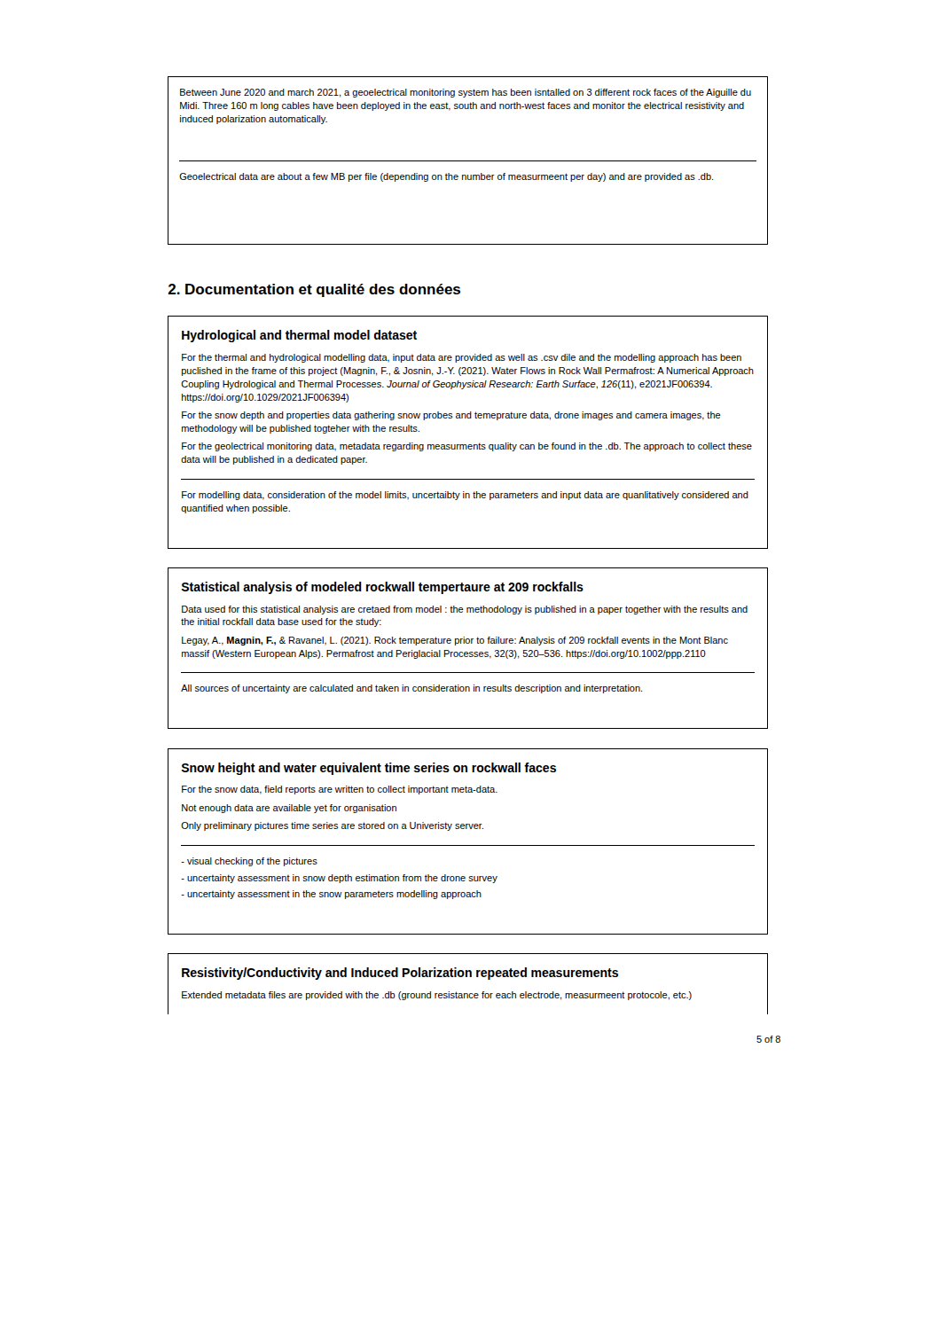Between June 2020 and march 2021, a geoelectrical monitoring system has been isntalled on 3 different rock faces of the Aiguille du Midi. Three 160 m long cables have been deployed in the east, south and north-west faces and monitor the electrical resistivity and induced polarization automatically.
Geoelectrical data are about a few MB per file (depending on the number of measurmeent per day) and are provided as .db.
2. Documentation et qualité des données
Hydrological and thermal model dataset
For the thermal and hydrological modelling data, input data are provided as well as .csv dile and the modelling approach has been puclished in the frame of this project (Magnin, F., & Josnin, J.-Y. (2021). Water Flows in Rock Wall Permafrost: A Numerical Approach Coupling Hydrological and Thermal Processes. Journal of Geophysical Research: Earth Surface, 126(11), e2021JF006394. https://doi.org/10.1029/2021JF006394)
For the snow depth and properties data gathering snow probes and temeprature data, drone images and camera images, the methodology will be published togteher with the results.
For the geolectrical monitoring data, metadata regarding measurments quality can be found in the .db. The approach to collect these data will be published in a dedicated paper.
For modelling data, consideration of the model limits, uncertaibty in the parameters and input data are quanlitatively considered and quantified when possible.
Statistical analysis of modeled rockwall tempertaure at 209 rockfalls
Data used for this statistical analysis are cretaed from model : the methodology is published in a paper together with the results and the initial rockfall data base used for the study:
Legay, A., Magnin, F., & Ravanel, L. (2021). Rock temperature prior to failure: Analysis of 209 rockfall events in the Mont Blanc massif (Western European Alps). Permafrost and Periglacial Processes, 32(3), 520–536. https://doi.org/10.1002/ppp.2110
All sources of uncertainty are calculated and taken in consideration in results description and interpretation.
Snow height and water equivalent time series on rockwall faces
For the snow data, field reports are written to collect important meta-data.
Not enough data are available yet for organisation
Only preliminary pictures time series are stored on a Univeristy server.
- visual checking of the pictures
- uncertainty assessment in snow depth estimation from the drone survey
- uncertainty assessment in the snow parameters modelling approach
Resistivity/Conductivity and Induced Polarization repeated measurements
Extended metadata files are provided with the .db (ground resistance for each electrode, measurmeent protocole, etc.)
5 of 8